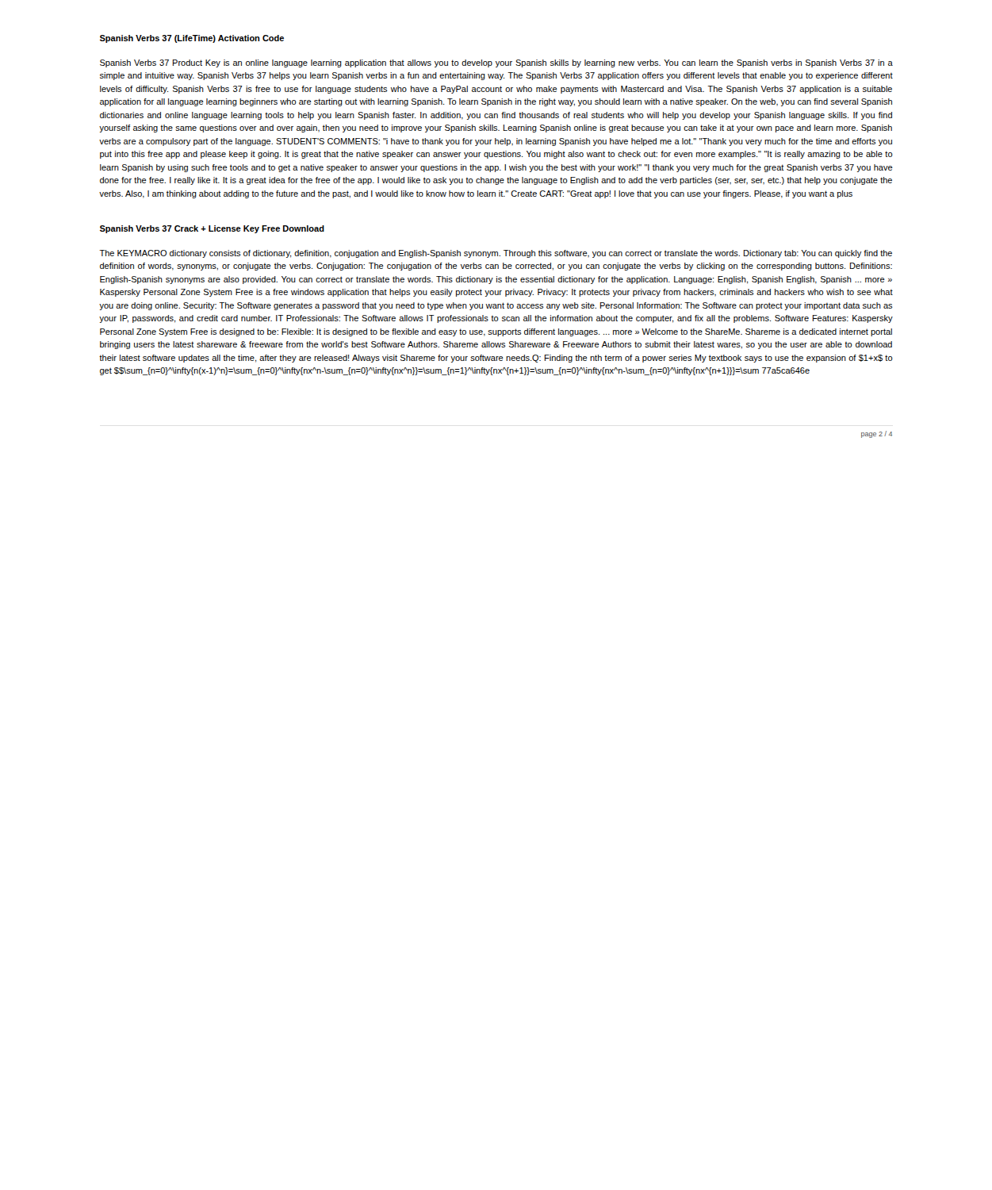Spanish Verbs 37 (LifeTime) Activation Code
Spanish Verbs 37 Product Key is an online language learning application that allows you to develop your Spanish skills by learning new verbs. You can learn the Spanish verbs in Spanish Verbs 37 in a simple and intuitive way. Spanish Verbs 37 helps you learn Spanish verbs in a fun and entertaining way. The Spanish Verbs 37 application offers you different levels that enable you to experience different levels of difficulty. Spanish Verbs 37 is free to use for language students who have a PayPal account or who make payments with Mastercard and Visa. The Spanish Verbs 37 application is a suitable application for all language learning beginners who are starting out with learning Spanish. To learn Spanish in the right way, you should learn with a native speaker. On the web, you can find several Spanish dictionaries and online language learning tools to help you learn Spanish faster. In addition, you can find thousands of real students who will help you develop your Spanish language skills. If you find yourself asking the same questions over and over again, then you need to improve your Spanish skills. Learning Spanish online is great because you can take it at your own pace and learn more. Spanish verbs are a compulsory part of the language. STUDENT'S COMMENTS: "i have to thank you for your help, in learning Spanish you have helped me a lot." "Thank you very much for the time and efforts you put into this free app and please keep it going. It is great that the native speaker can answer your questions. You might also want to check out: for even more examples." "It is really amazing to be able to learn Spanish by using such free tools and to get a native speaker to answer your questions in the app. I wish you the best with your work!" "I thank you very much for the great Spanish verbs 37 you have done for the free. I really like it. It is a great idea for the free of the app. I would like to ask you to change the language to English and to add the verb particles (ser, ser, ser, etc.) that help you conjugate the verbs. Also, I am thinking about adding to the future and the past, and I would like to know how to learn it." Create CART: "Great app! I love that you can use your fingers. Please, if you want a plus
Spanish Verbs 37 Crack + License Key Free Download
The KEYMACRO dictionary consists of dictionary, definition, conjugation and English-Spanish synonym. Through this software, you can correct or translate the words. Dictionary tab: You can quickly find the definition of words, synonyms, or conjugate the verbs. Conjugation: The conjugation of the verbs can be corrected, or you can conjugate the verbs by clicking on the corresponding buttons. Definitions: English-Spanish synonyms are also provided. You can correct or translate the words. This dictionary is the essential dictionary for the application. Language: English, Spanish English, Spanish ... more » Kaspersky Personal Zone System Free is a free windows application that helps you easily protect your privacy. Privacy: It protects your privacy from hackers, criminals and hackers who wish to see what you are doing online. Security: The Software generates a password that you need to type when you want to access any web site. Personal Information: The Software can protect your important data such as your IP, passwords, and credit card number. IT Professionals: The Software allows IT professionals to scan all the information about the computer, and fix all the problems. Software Features: Kaspersky Personal Zone System Free is designed to be: Flexible: It is designed to be flexible and easy to use, supports different languages. ... more » Welcome to the ShareMe. Shareme is a dedicated internet portal bringing users the latest shareware & freeware from the world's best Software Authors. Shareme allows Shareware & Freeware Authors to submit their latest wares, so you the user are able to download their latest software updates all the time, after they are released! Always visit Shareme for your software needs.Q: Finding the nth term of a power series My textbook says to use the expansion of $1+x$ to get $$\sum_{n=0}^\infty{n(x-1)^n}=\sum_{n=0}^\infty{nx^n-\sum_{n=0}^\infty{nx^n}}=\sum_{n=1}^\infty{nx^{n+1}}=\sum_{n=0}^\infty{nx^n-\sum_{n=0}^\infty{nx^{n+1}}}=\sum 77a5ca646e
page 2 / 4